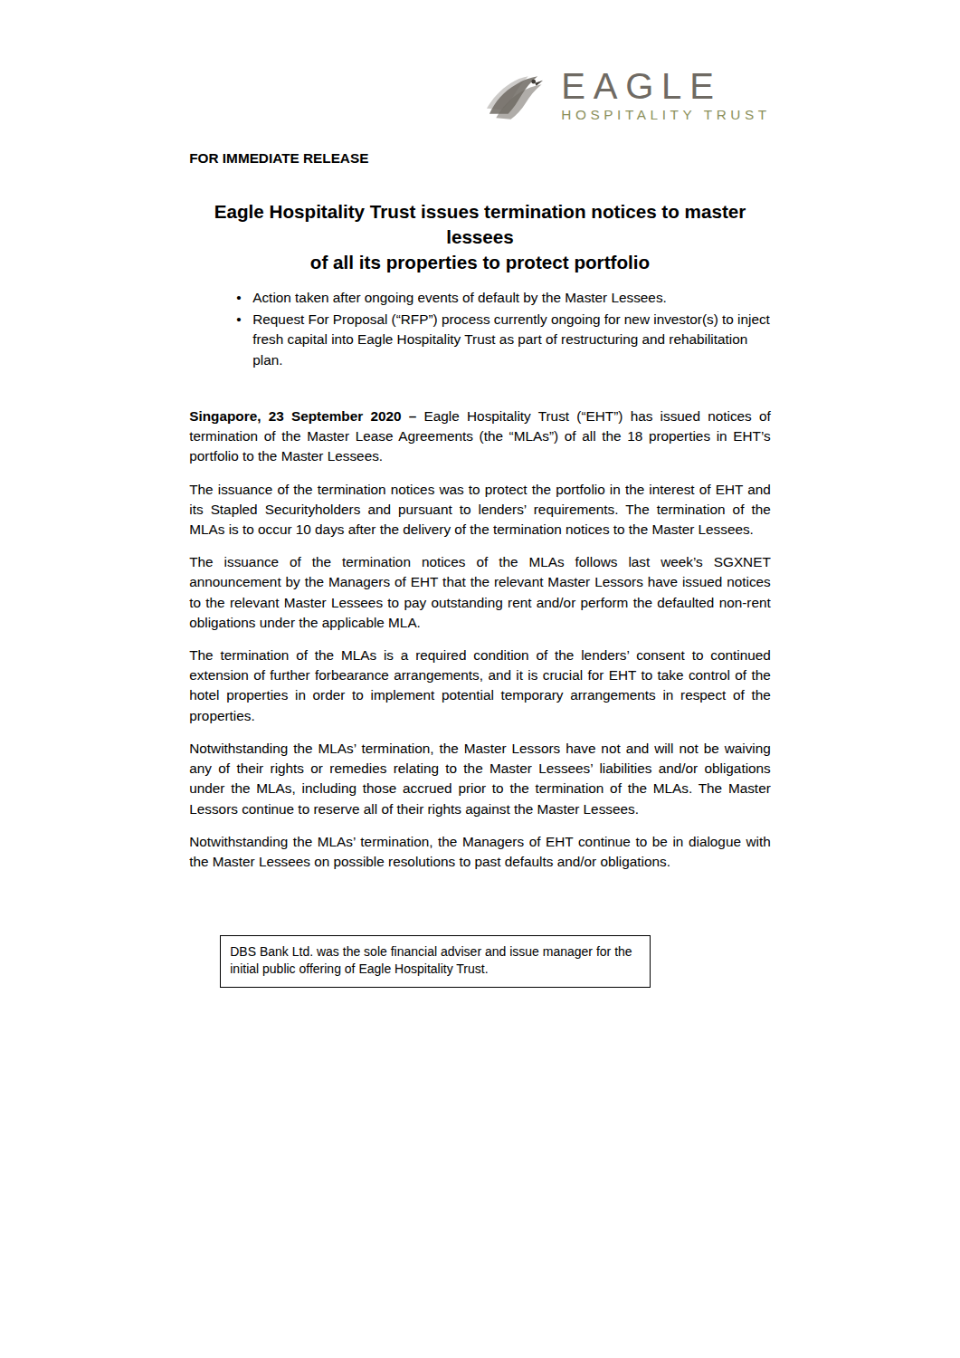EAGLE HOSPITALITY TRUST
FOR IMMEDIATE RELEASE
Eagle Hospitality Trust issues termination notices to master lessees
of all its properties to protect portfolio
Action taken after ongoing events of default by the Master Lessees.
Request For Proposal (“RFP”) process currently ongoing for new investor(s) to inject fresh capital into Eagle Hospitality Trust as part of restructuring and rehabilitation plan.
Singapore, 23 September 2020 – Eagle Hospitality Trust (“EHT”) has issued notices of termination of the Master Lease Agreements (the “MLAs”) of all the 18 properties in EHT’s portfolio to the Master Lessees.
The issuance of the termination notices was to protect the portfolio in the interest of EHT and its Stapled Securityholders and pursuant to lenders’ requirements. The termination of the MLAs is to occur 10 days after the delivery of the termination notices to the Master Lessees.
The issuance of the termination notices of the MLAs follows last week’s SGXNET announcement by the Managers of EHT that the relevant Master Lessors have issued notices to the relevant Master Lessees to pay outstanding rent and/or perform the defaulted non-rent obligations under the applicable MLA.
The termination of the MLAs is a required condition of the lenders’ consent to continued extension of further forbearance arrangements, and it is crucial for EHT to take control of the hotel properties in order to implement potential temporary arrangements in respect of the properties.
Notwithstanding the MLAs’ termination, the Master Lessors have not and will not be waiving any of their rights or remedies relating to the Master Lessees’ liabilities and/or obligations under the MLAs, including those accrued prior to the termination of the MLAs. The Master Lessors continue to reserve all of their rights against the Master Lessees.
Notwithstanding the MLAs’ termination, the Managers of EHT continue to be in dialogue with the Master Lessees on possible resolutions to past defaults and/or obligations.
DBS Bank Ltd. was the sole financial adviser and issue manager for the initial public offering of Eagle Hospitality Trust.